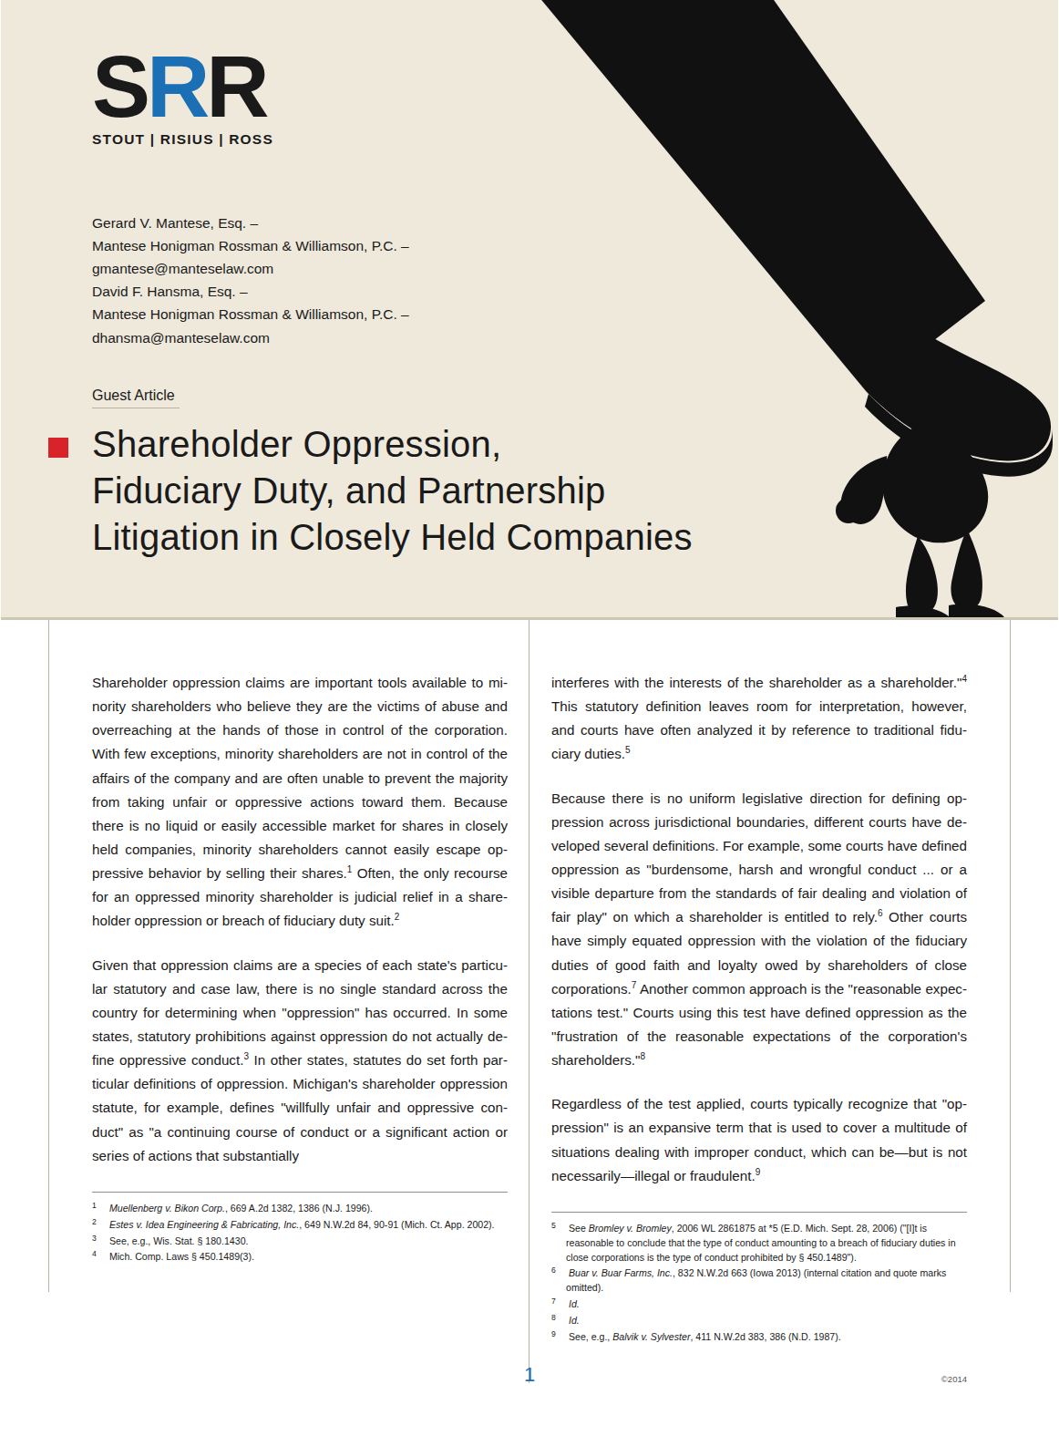SRR
STOUT | RISIUS | ROSS
Gerard V. Mantese, Esq. –
Mantese Honigman Rossman & Williamson, P.C. –
gmantese@manteselaw.com
David F. Hansma, Esq. –
Mantese Honigman Rossman & Williamson, P.C. –
dhansma@manteselaw.com
Guest Article
Shareholder Oppression,
Fiduciary Duty, and Partnership
Litigation in Closely Held Companies
Shareholder oppression claims are important tools available to minority shareholders who believe they are the victims of abuse and overreaching at the hands of those in control of the corporation. With few exceptions, minority shareholders are not in control of the affairs of the company and are often unable to prevent the majority from taking unfair or oppressive actions toward them. Because there is no liquid or easily accessible market for shares in closely held companies, minority shareholders cannot easily escape oppressive behavior by selling their shares.1 Often, the only recourse for an oppressed minority shareholder is judicial relief in a shareholder oppression or breach of fiduciary duty suit.2
Given that oppression claims are a species of each state's particular statutory and case law, there is no single standard across the country for determining when "oppression" has occurred. In some states, statutory prohibitions against oppression do not actually define oppressive conduct.3 In other states, statutes do set forth particular definitions of oppression. Michigan's shareholder oppression statute, for example, defines "willfully unfair and oppressive conduct" as "a continuing course of conduct or a significant action or series of actions that substantially
1 Muellenberg v. Bikon Corp., 669 A.2d 1382, 1386 (N.J. 1996).
2 Estes v. Idea Engineering & Fabricating, Inc., 649 N.W.2d 84, 90-91 (Mich. Ct. App. 2002).
3 See, e.g., Wis. Stat. § 180.1430.
4 Mich. Comp. Laws § 450.1489(3).
interferes with the interests of the shareholder as a shareholder."4 This statutory definition leaves room for interpretation, however, and courts have often analyzed it by reference to traditional fiduciary duties.5
Because there is no uniform legislative direction for defining oppression across jurisdictional boundaries, different courts have developed several definitions. For example, some courts have defined oppression as "burdensome, harsh and wrongful conduct ... or a visible departure from the standards of fair dealing and violation of fair play" on which a shareholder is entitled to rely.6 Other courts have simply equated oppression with the violation of the fiduciary duties of good faith and loyalty owed by shareholders of close corporations.7 Another common approach is the "reasonable expectations test." Courts using this test have defined oppression as the "frustration of the reasonable expectations of the corporation's shareholders."8
Regardless of the test applied, courts typically recognize that "oppression" is an expansive term that is used to cover a multitude of situations dealing with improper conduct, which can be—but is not necessarily—illegal or fraudulent.9
5 See Bromley v. Bromley, 2006 WL 2861875 at *5 (E.D. Mich. Sept. 28, 2006) ("[I]t is reasonable to conclude that the type of conduct amounting to a breach of fiduciary duties in close corporations is the type of conduct prohibited by § 450.1489").
6 Buar v. Buar Farms, Inc., 832 N.W.2d 663 (Iowa 2013) (internal citation and quote marks omitted).
7 Id.
8 Id.
9 See, e.g., Balvik v. Sylvester, 411 N.W.2d 383, 386 (N.D. 1987).
1
©2014